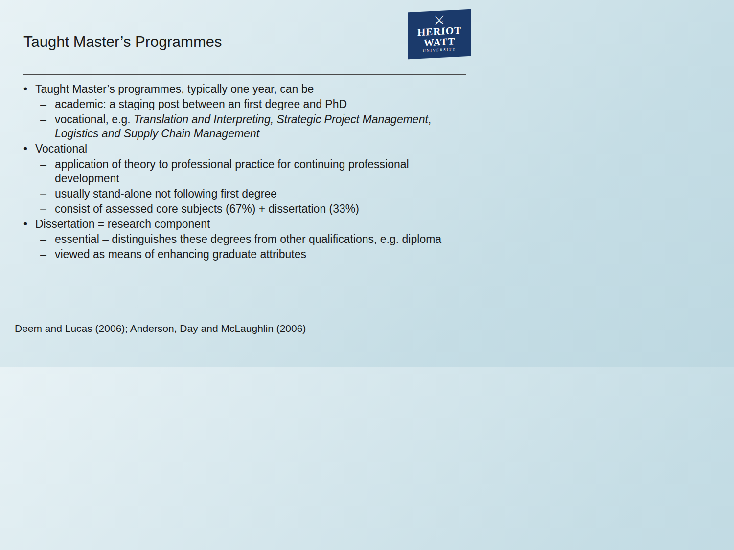⚔
HERIOT
WATT
UNIVERSITY
Taught Master’s Programmes
Taught Master’s programmes, typically one year, can be
academic: a staging post between an first degree and PhD
vocational, e.g. Translation and Interpreting, Strategic Project Management, Logistics and Supply Chain Management
Vocational
application of theory to professional practice for continuing professional development
usually stand-alone not following first degree
consist of assessed core subjects (67%) + dissertation (33%)
Dissertation = research component
essential – distinguishes these degrees from other qualifications, e.g. diploma
viewed as means of enhancing graduate attributes
Deem and Lucas (2006); Anderson, Day and McLaughlin (2006)